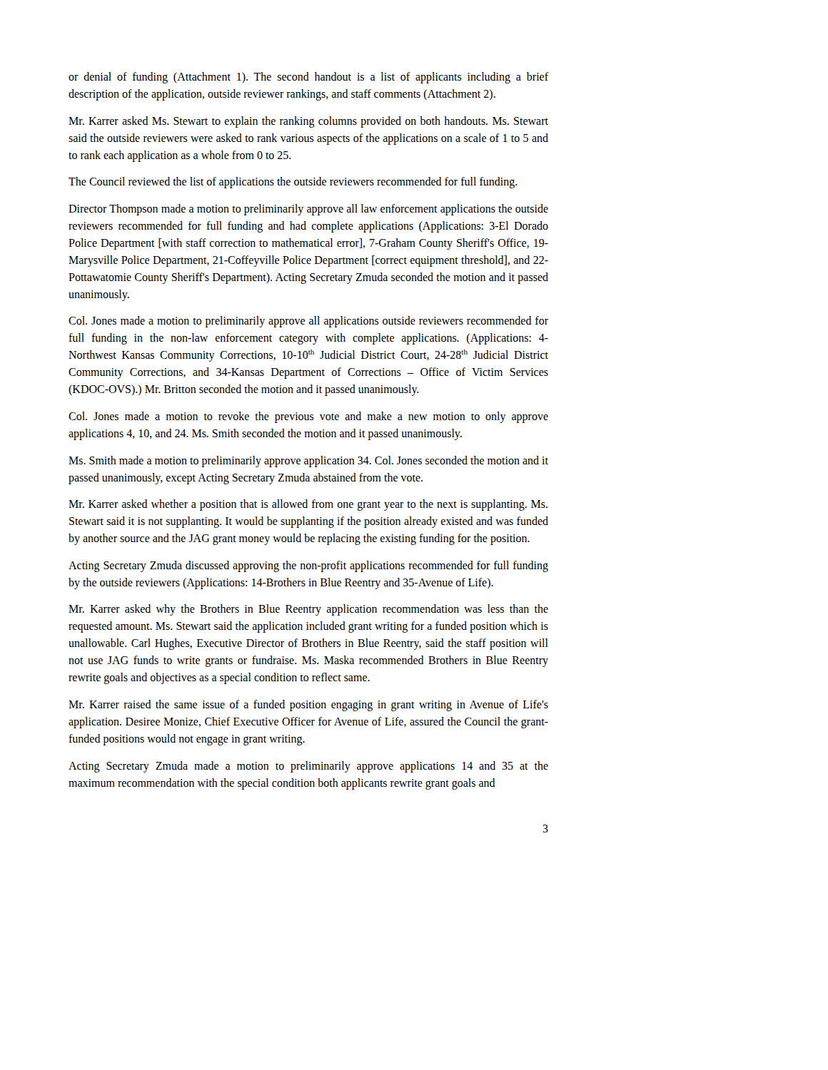or denial of funding (Attachment 1). The second handout is a list of applicants including a brief description of the application, outside reviewer rankings, and staff comments (Attachment 2).
Mr. Karrer asked Ms. Stewart to explain the ranking columns provided on both handouts. Ms. Stewart said the outside reviewers were asked to rank various aspects of the applications on a scale of 1 to 5 and to rank each application as a whole from 0 to 25.
The Council reviewed the list of applications the outside reviewers recommended for full funding.
Director Thompson made a motion to preliminarily approve all law enforcement applications the outside reviewers recommended for full funding and had complete applications (Applications: 3-El Dorado Police Department [with staff correction to mathematical error], 7-Graham County Sheriff's Office, 19-Marysville Police Department, 21-Coffeyville Police Department [correct equipment threshold], and 22-Pottawatomie County Sheriff's Department). Acting Secretary Zmuda seconded the motion and it passed unanimously.
Col. Jones made a motion to preliminarily approve all applications outside reviewers recommended for full funding in the non-law enforcement category with complete applications. (Applications: 4-Northwest Kansas Community Corrections, 10-10th Judicial District Court, 24-28th Judicial District Community Corrections, and 34-Kansas Department of Corrections – Office of Victim Services (KDOC-OVS).) Mr. Britton seconded the motion and it passed unanimously.
Col. Jones made a motion to revoke the previous vote and make a new motion to only approve applications 4, 10, and 24. Ms. Smith seconded the motion and it passed unanimously.
Ms. Smith made a motion to preliminarily approve application 34. Col. Jones seconded the motion and it passed unanimously, except Acting Secretary Zmuda abstained from the vote.
Mr. Karrer asked whether a position that is allowed from one grant year to the next is supplanting. Ms. Stewart said it is not supplanting. It would be supplanting if the position already existed and was funded by another source and the JAG grant money would be replacing the existing funding for the position.
Acting Secretary Zmuda discussed approving the non-profit applications recommended for full funding by the outside reviewers (Applications: 14-Brothers in Blue Reentry and 35-Avenue of Life).
Mr. Karrer asked why the Brothers in Blue Reentry application recommendation was less than the requested amount. Ms. Stewart said the application included grant writing for a funded position which is unallowable. Carl Hughes, Executive Director of Brothers in Blue Reentry, said the staff position will not use JAG funds to write grants or fundraise. Ms. Maska recommended Brothers in Blue Reentry rewrite goals and objectives as a special condition to reflect same.
Mr. Karrer raised the same issue of a funded position engaging in grant writing in Avenue of Life's application. Desiree Monize, Chief Executive Officer for Avenue of Life, assured the Council the grant-funded positions would not engage in grant writing.
Acting Secretary Zmuda made a motion to preliminarily approve applications 14 and 35 at the maximum recommendation with the special condition both applicants rewrite grant goals and
3